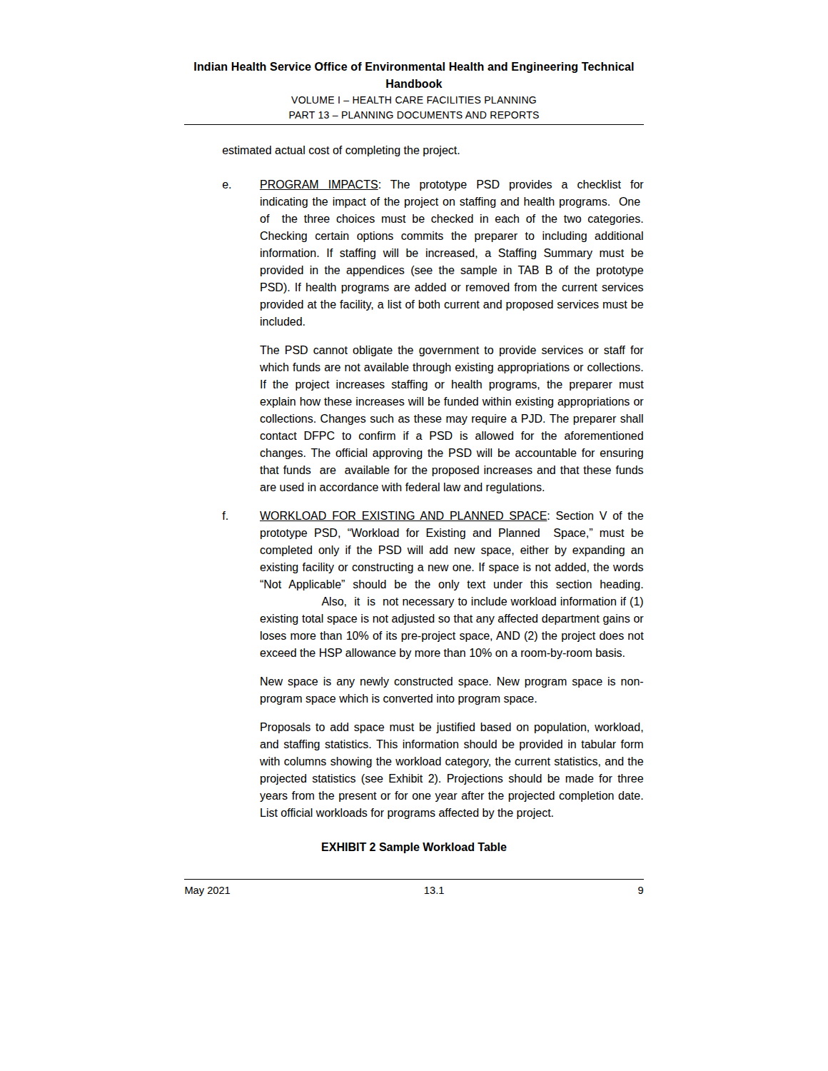Indian Health Service Office of Environmental Health and Engineering Technical Handbook
VOLUME I – HEALTH CARE FACILITIES PLANNING
PART 13 – PLANNING DOCUMENTS AND REPORTS
estimated actual cost of completing the project.
e.
PROGRAM IMPACTS: The prototype PSD provides a checklist for indicating the impact of the project on staffing and health programs. One of the three choices must be checked in each of the two categories. Checking certain options commits the preparer to including additional information. If staffing will be increased, a Staffing Summary must be provided in the appendices (see the sample in TAB B of the prototype PSD). If health programs are added or removed from the current services provided at the facility, a list of both current and proposed services must be included.
The PSD cannot obligate the government to provide services or staff for which funds are not available through existing appropriations or collections. If the project increases staffing or health programs, the preparer must explain how these increases will be funded within existing appropriations or collections. Changes such as these may require a PJD. The preparer shall contact DFPC to confirm if a PSD is allowed for the aforementioned changes. The official approving the PSD will be accountable for ensuring that funds are available for the proposed increases and that these funds are used in accordance with federal law and regulations.
f.
WORKLOAD FOR EXISTING AND PLANNED SPACE: Section V of the prototype PSD, “Workload for Existing and Planned Space,” must be completed only if the PSD will add new space, either by expanding an existing facility or constructing a new one. If space is not added, the words “Not Applicable” should be the only text under this section heading. Also, it is not necessary to include workload information if (1) existing total space is not adjusted so that any affected department gains or loses more than 10% of its pre-project space, AND (2) the project does not exceed the HSP allowance by more than 10% on a room-by-room basis.
New space is any newly constructed space. New program space is non-program space which is converted into program space.
Proposals to add space must be justified based on population, workload, and staffing statistics. This information should be provided in tabular form with columns showing the workload category, the current statistics, and the projected statistics (see Exhibit 2). Projections should be made for three years from the present or for one year after the projected completion date. List official workloads for programs affected by the project.
EXHIBIT 2 Sample Workload Table
May 2021
13.1
9